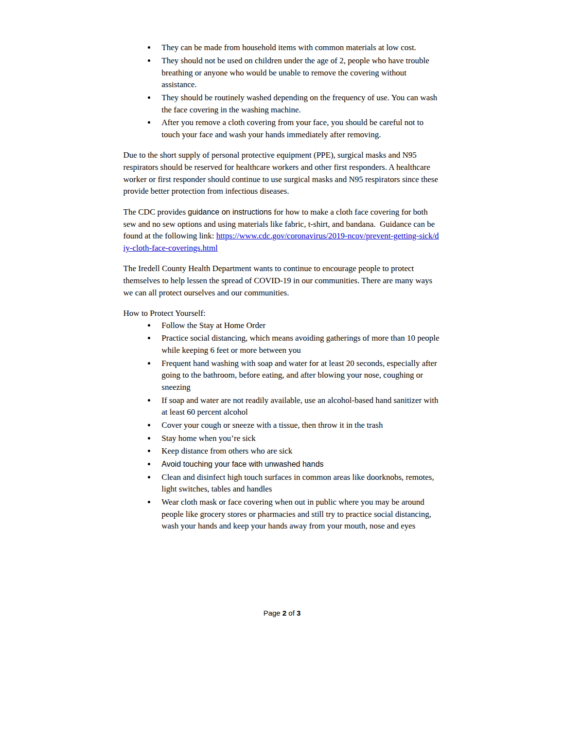They can be made from household items with common materials at low cost.
They should not be used on children under the age of 2, people who have trouble breathing or anyone who would be unable to remove the covering without assistance.
They should be routinely washed depending on the frequency of use. You can wash the face covering in the washing machine.
After you remove a cloth covering from your face, you should be careful not to touch your face and wash your hands immediately after removing.
Due to the short supply of personal protective equipment (PPE), surgical masks and N95 respirators should be reserved for healthcare workers and other first responders. A healthcare worker or first responder should continue to use surgical masks and N95 respirators since these provide better protection from infectious diseases.
The CDC provides guidance on instructions for how to make a cloth face covering for both sew and no sew options and using materials like fabric, t-shirt, and bandana. Guidance can be found at the following link: https://www.cdc.gov/coronavirus/2019-ncov/prevent-getting-sick/diy-cloth-face-coverings.html
The Iredell County Health Department wants to continue to encourage people to protect themselves to help lessen the spread of COVID-19 in our communities. There are many ways we can all protect ourselves and our communities.
How to Protect Yourself:
Follow the Stay at Home Order
Practice social distancing, which means avoiding gatherings of more than 10 people while keeping 6 feet or more between you
Frequent hand washing with soap and water for at least 20 seconds, especially after going to the bathroom, before eating, and after blowing your nose, coughing or sneezing
If soap and water are not readily available, use an alcohol-based hand sanitizer with at least 60 percent alcohol
Cover your cough or sneeze with a tissue, then throw it in the trash
Stay home when you’re sick
Keep distance from others who are sick
Avoid touching your face with unwashed hands
Clean and disinfect high touch surfaces in common areas like doorknobs, remotes, light switches, tables and handles
Wear cloth mask or face covering when out in public where you may be around people like grocery stores or pharmacies and still try to practice social distancing, wash your hands and keep your hands away from your mouth, nose and eyes
Page 2 of 3